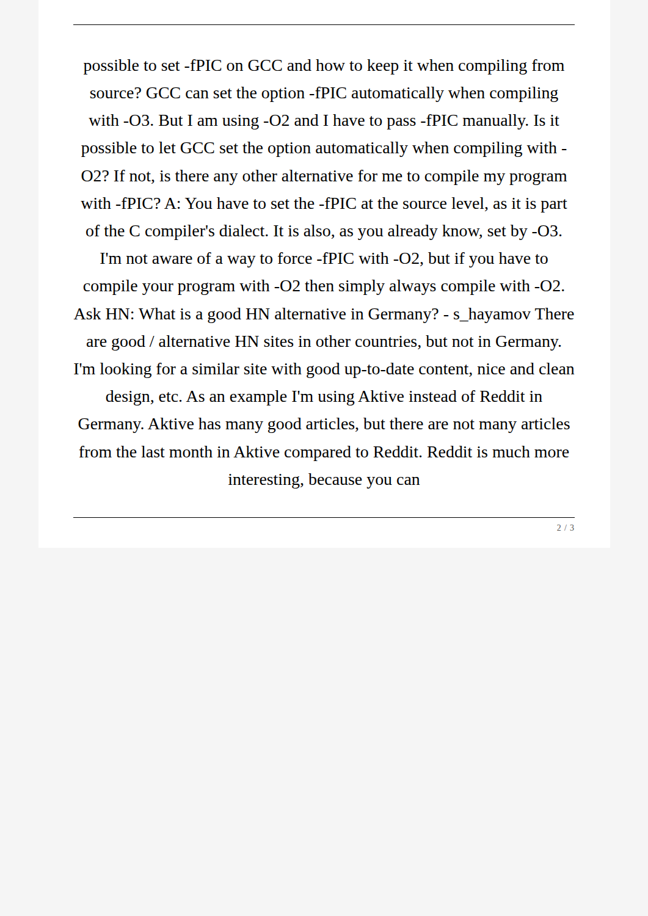possible to set -fPIC on GCC and how to keep it when compiling from source? GCC can set the option -fPIC automatically when compiling with -O3. But I am using -O2 and I have to pass -fPIC manually. Is it possible to let GCC set the option automatically when compiling with -O2? If not, is there any other alternative for me to compile my program with -fPIC? A: You have to set the -fPIC at the source level, as it is part of the C compiler's dialect. It is also, as you already know, set by -O3. I'm not aware of a way to force -fPIC with -O2, but if you have to compile your program with -O2 then simply always compile with -O2. Ask HN: What is a good HN alternative in Germany? - s_hayamov There are good / alternative HN sites in other countries, but not in Germany. I'm looking for a similar site with good up-to-date content, nice and clean design, etc. As an example I'm using Aktive instead of Reddit in Germany. Aktive has many good articles, but there are not many articles from the last month in Aktive compared to Reddit. Reddit is much more interesting, because you can
2 / 3